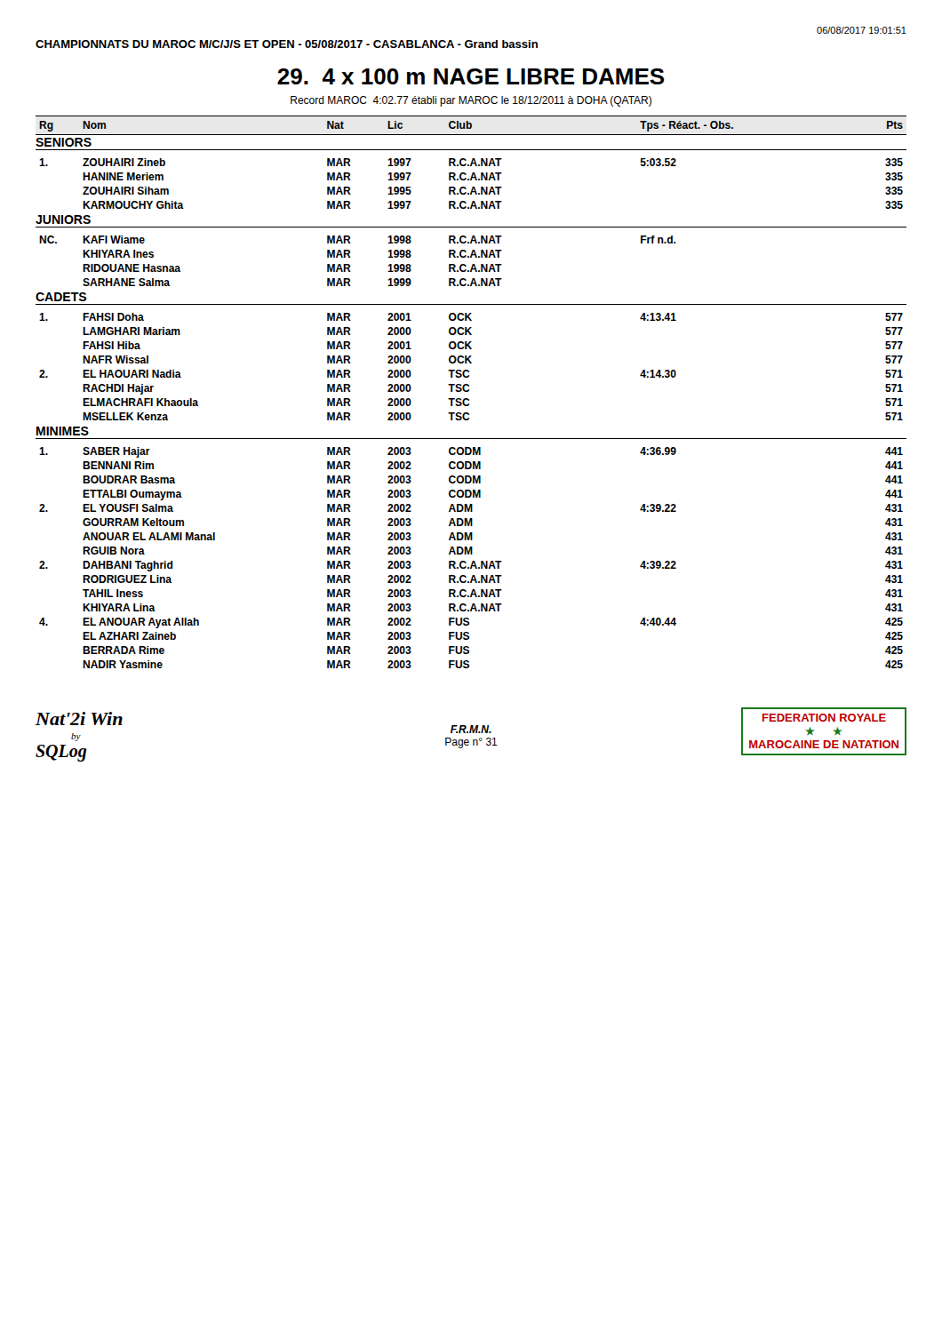06/08/2017 19:01:51
CHAMPIONNATS DU MAROC M/C/J/S ET OPEN - 05/08/2017 - CASABLANCA - Grand bassin
29. 4 x 100 m NAGE LIBRE DAMES
Record MAROC 4:02.77 établi par MAROC le 18/12/2011 à DOHA (QATAR)
| Rg | Nom | Nat | Lic | Club | Tps - Réact. - Obs. | Pts |
| --- | --- | --- | --- | --- | --- | --- |
| SENIORS |
| 1. | ZOUHAIRI Zineb | MAR | 1997 | R.C.A.NAT | 5:03.52 | 335 |
| | HANINE Meriem | MAR | 1997 | R.C.A.NAT | | 335 |
| | ZOUHAIRI Siham | MAR | 1995 | R.C.A.NAT | | 335 |
| | KARMOUCHY Ghita | MAR | 1997 | R.C.A.NAT | | 335 |
| JUNIORS |
| NC. | KAFI Wiame | MAR | 1998 | R.C.A.NAT | Frf n.d. | |
| | KHIYARA Ines | MAR | 1998 | R.C.A.NAT | | |
| | RIDOUANE Hasnaa | MAR | 1998 | R.C.A.NAT | | |
| | SARHANE Salma | MAR | 1999 | R.C.A.NAT | | |
| CADETS |
| 1. | FAHSI Doha | MAR | 2001 | OCK | 4:13.41 | 577 |
| | LAMGHARI Mariam | MAR | 2000 | OCK | | 577 |
| | FAHSI Hiba | MAR | 2001 | OCK | | 577 |
| | NAFR Wissal | MAR | 2000 | OCK | | 577 |
| 2. | EL HAOUARI Nadia | MAR | 2000 | TSC | 4:14.30 | 571 |
| | RACHDI Hajar | MAR | 2000 | TSC | | 571 |
| | ELMACHRAFI Khaoula | MAR | 2000 | TSC | | 571 |
| | MSELLEK Kenza | MAR | 2000 | TSC | | 571 |
| MINIMES |
| 1. | SABER Hajar | MAR | 2003 | CODM | 4:36.99 | 441 |
| | BENNANI Rim | MAR | 2002 | CODM | | 441 |
| | BOUDRAR Basma | MAR | 2003 | CODM | | 441 |
| | ETTALBI Oumayma | MAR | 2003 | CODM | | 441 |
| 2. | EL YOUSFI Salma | MAR | 2002 | ADM | 4:39.22 | 431 |
| | GOURRAM Keltoum | MAR | 2003 | ADM | | 431 |
| | ANOUAR EL ALAMI Manal | MAR | 2003 | ADM | | 431 |
| | RGUIB Nora | MAR | 2003 | ADM | | 431 |
| 2. | DAHBANI Taghrid | MAR | 2003 | R.C.A.NAT | 4:39.22 | 431 |
| | RODRIGUEZ Lina | MAR | 2002 | R.C.A.NAT | | 431 |
| | TAHIL Iness | MAR | 2003 | R.C.A.NAT | | 431 |
| | KHIYARA Lina | MAR | 2003 | R.C.A.NAT | | 431 |
| 4. | EL ANOUAR Ayat Allah | MAR | 2002 | FUS | 4:40.44 | 425 |
| | EL AZHARI Zaineb | MAR | 2003 | FUS | | 425 |
| | BERRADA Rime | MAR | 2003 | FUS | | 425 |
| | NADIR Yasmine | MAR | 2003 | FUS | | 425 |
Nat'2i Win
by
SQLog
F.R.M.N.
Page n° 31
FEDERATION ROYALE
★ ★
MAROCAINE DE NATATION